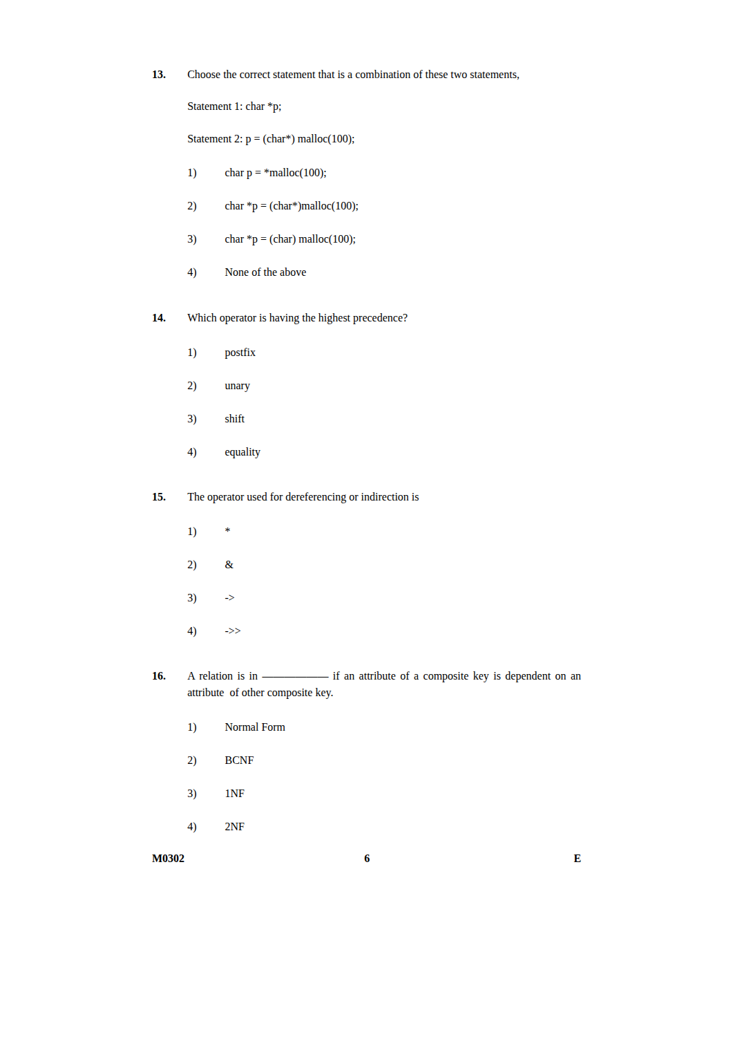13.
Choose the correct statement that is a combination of these two statements,
Statement 1: char *p;
Statement 2: p = (char*) malloc(100);
1) char p = *malloc(100);
2) char *p = (char*)malloc(100);
3) char *p = (char) malloc(100);
4) None of the above
14.
Which operator is having the highest precedence?
1) postfix
2) unary
3) shift
4) equality
15.
The operator used for dereferencing or indirection is
1)*
2)&
3)->
4)->>
16.
A relation is in —————— if an attribute of a composite key is dependent on an attribute of other composite key.
1) Normal Form
2) BCNF
3) 1NF
4) 2NF
M0302 6 E